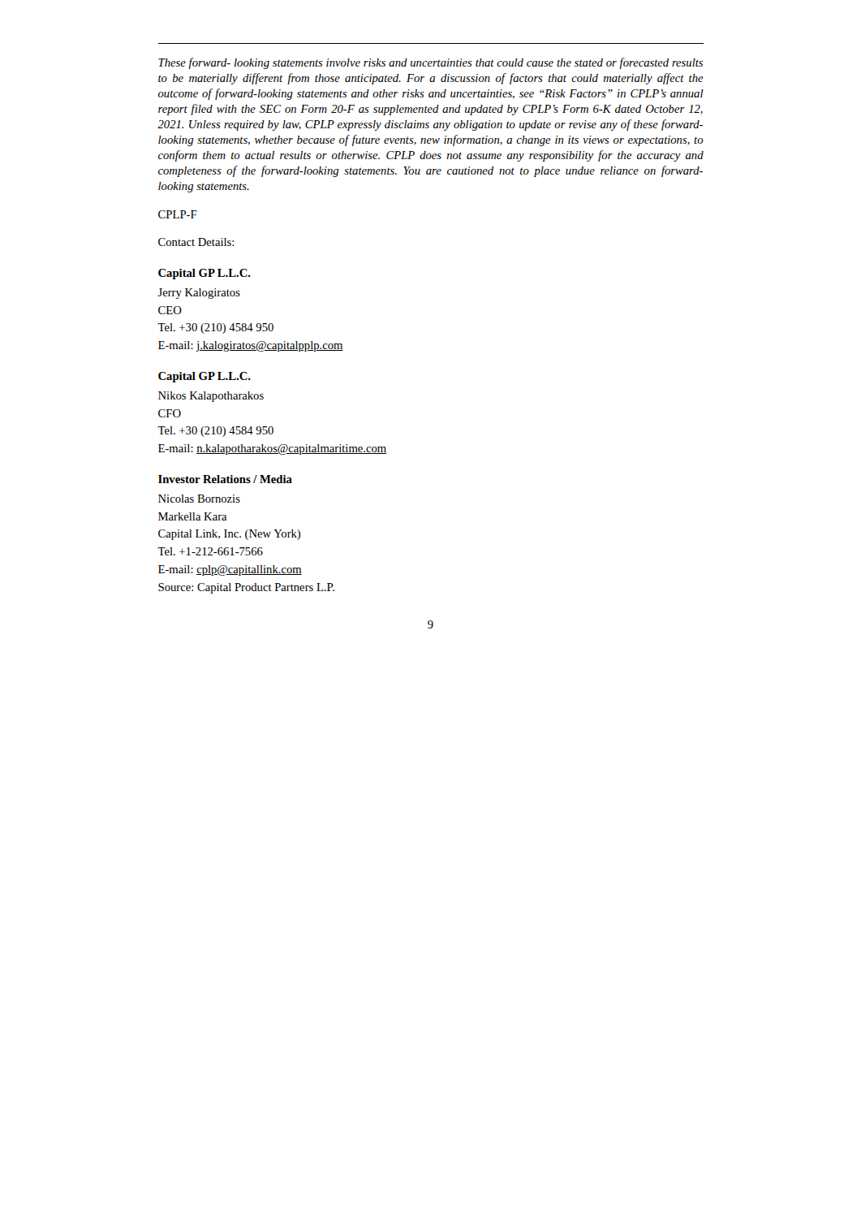These forward- looking statements involve risks and uncertainties that could cause the stated or forecasted results to be materially different from those anticipated. For a discussion of factors that could materially affect the outcome of forward-looking statements and other risks and uncertainties, see “Risk Factors” in CPLP’s annual report filed with the SEC on Form 20-F as supplemented and updated by CPLP’s Form 6-K dated October 12, 2021. Unless required by law, CPLP expressly disclaims any obligation to update or revise any of these forward-looking statements, whether because of future events, new information, a change in its views or expectations, to conform them to actual results or otherwise. CPLP does not assume any responsibility for the accuracy and completeness of the forward-looking statements. You are cautioned not to place undue reliance on forward-looking statements.
CPLP-F
Contact Details:
Capital GP L.L.C.
Jerry Kalogiratos
CEO
Tel. +30 (210) 4584 950
E-mail: j.kalogiratos@capitalpplp.com
Capital GP L.L.C.
Nikos Kalapotharakos
CFO
Tel. +30 (210) 4584 950
E-mail: n.kalapotharakos@capitalmaritime.com
Investor Relations / Media
Nicolas Bornozis
Markella Kara
Capital Link, Inc. (New York)
Tel. +1-212-661-7566
E-mail: cplp@capitallink.com
Source: Capital Product Partners L.P.
9